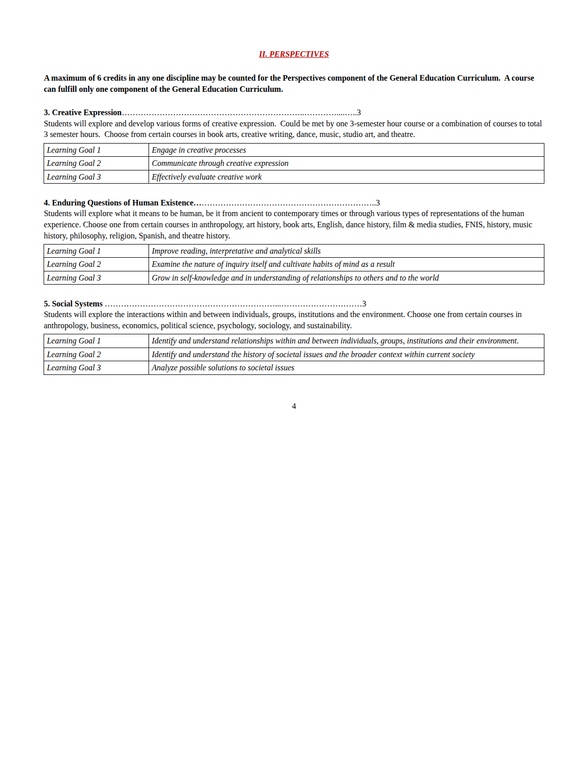II. PERSPECTIVES
A maximum of 6 credits in any one discipline may be counted for the Perspectives component of the General Education Curriculum. A course can fulfill only one component of the General Education Curriculum.
3. Creative Expression…………………………………………………………..…………....…..3
Students will explore and develop various forms of creative expression. Could be met by one 3-semester hour course or a combination of courses to total 3 semester hours. Choose from certain courses in book arts, creative writing, dance, music, studio art, and theatre.
| Learning Goal 1 | Engage in creative processes |
| Learning Goal 2 | Communicate through creative expression |
| Learning Goal 3 | Effectively evaluate creative work |
4. Enduring Questions of Human Existence…………………………………………………………..3
Students will explore what it means to be human, be it from ancient to contemporary times or through various types of representations of the human experience. Choose one from certain courses in anthropology, art history, book arts, English, dance history, film & media studies, FNIS, history, music history, philosophy, religion, Spanish, and theatre history.
| Learning Goal 1 | Improve reading, interpretative and analytical skills |
| Learning Goal 2 | Examine the nature of inquiry itself and cultivate habits of mind as a result |
| Learning Goal 3 | Grow in self-knowledge and in understanding of relationships to others and to the world |
5. Social Systems ………………………………………………………...…………………………3
Students will explore the interactions within and between individuals, groups, institutions and the environment. Choose one from certain courses in anthropology, business, economics, political science, psychology, sociology, and sustainability.
| Learning Goal 1 | Identify and understand relationships within and between individuals, groups, institutions and their environment. |
| Learning Goal 2 | Identify and understand the history of societal issues and the broader context within current society |
| Learning Goal 3 | Analyze possible solutions to societal issues |
4